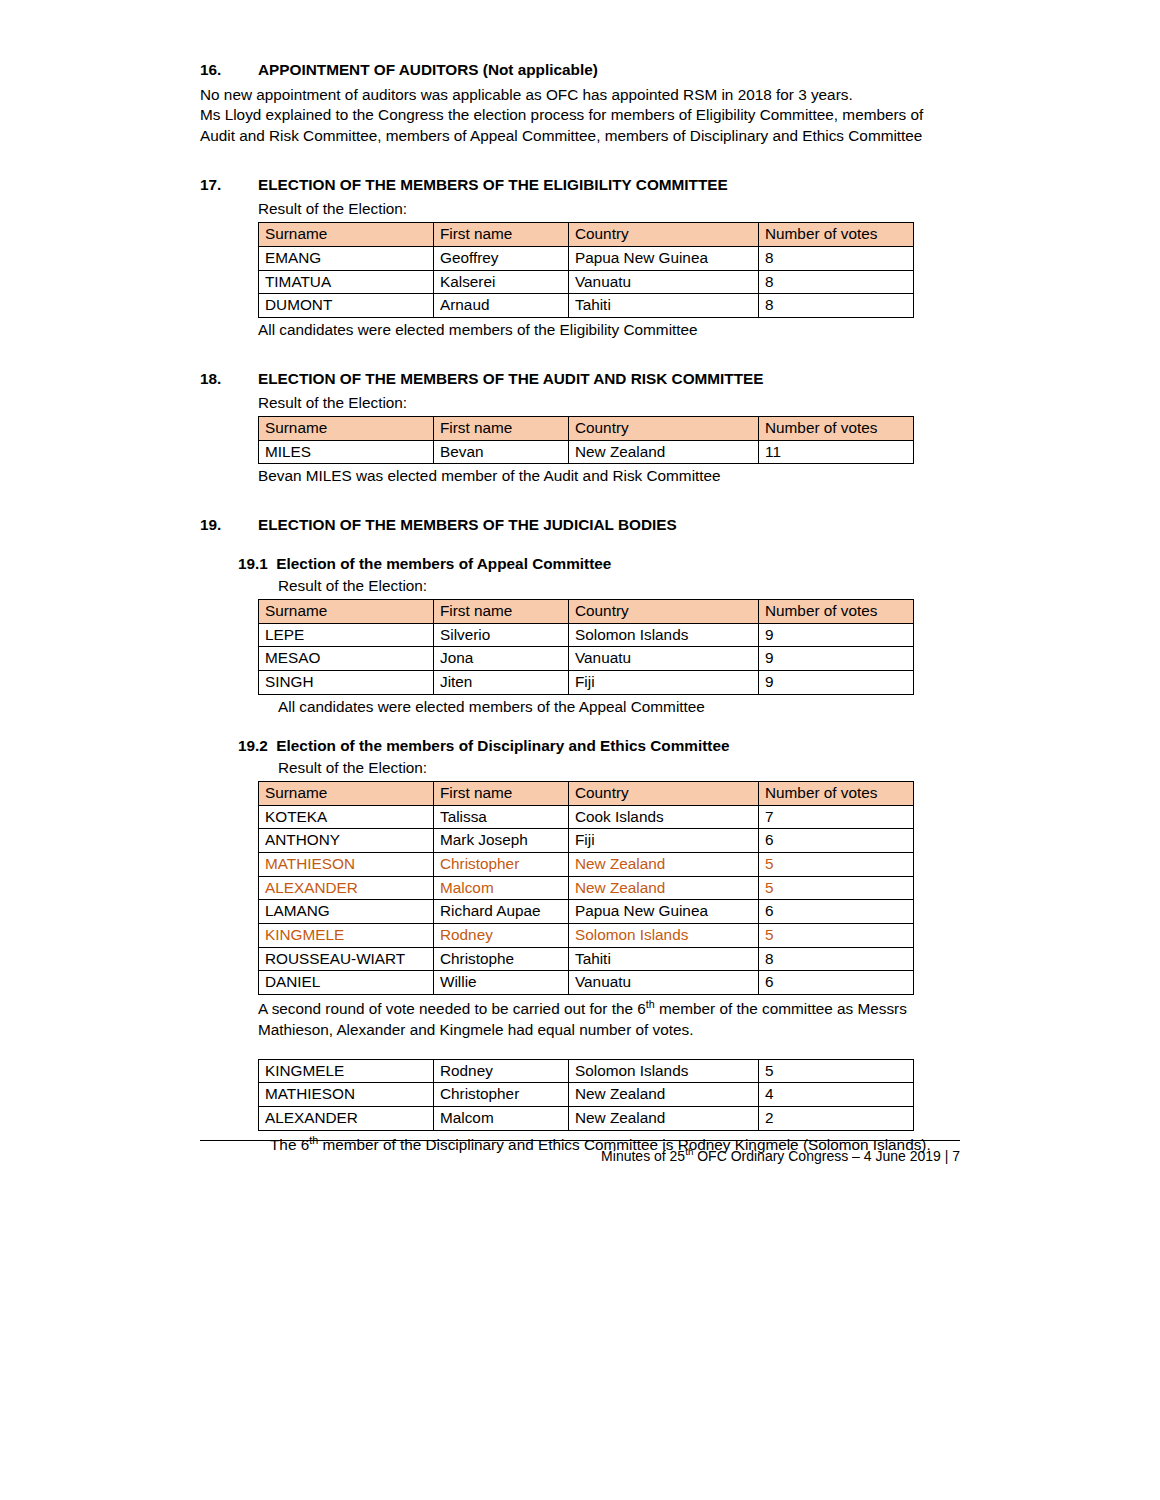16.
APPOINTMENT OF AUDITORS (Not applicable)
No new appointment of auditors was applicable as OFC has appointed RSM in 2018 for 3 years.
Ms Lloyd explained to the Congress the election process for members of Eligibility Committee, members of Audit and Risk Committee, members of Appeal Committee, members of Disciplinary and Ethics Committee
17.
ELECTION OF THE MEMBERS OF THE ELIGIBILITY COMMITTEE
Result of the Election:
| Surname | First name | Country | Number of votes |
| --- | --- | --- | --- |
| EMANG | Geoffrey | Papua New Guinea | 8 |
| TIMATUA | Kalserei | Vanuatu | 8 |
| DUMONT | Arnaud | Tahiti | 8 |
All candidates were elected members of the Eligibility Committee
18.
ELECTION OF THE MEMBERS OF THE AUDIT AND RISK COMMITTEE
Result of the Election:
| Surname | First name | Country | Number of votes |
| --- | --- | --- | --- |
| MILES | Bevan | New Zealand | 11 |
Bevan MILES was elected member of the Audit and Risk Committee
19.
ELECTION OF THE MEMBERS OF THE JUDICIAL BODIES
19.1 Election of the members of Appeal Committee
Result of the Election:
| Surname | First name | Country | Number of votes |
| --- | --- | --- | --- |
| LEPE | Silverio | Solomon Islands | 9 |
| MESAO | Jona | Vanuatu | 9 |
| SINGH | Jiten | Fiji | 9 |
All candidates were elected members of the Appeal Committee
19.2 Election of the members of Disciplinary and Ethics Committee
Result of the Election:
| Surname | First name | Country | Number of votes |
| --- | --- | --- | --- |
| KOTEKA | Talissa | Cook Islands | 7 |
| ANTHONY | Mark Joseph | Fiji | 6 |
| MATHIESON | Christopher | New Zealand | 5 |
| ALEXANDER | Malcom | New Zealand | 5 |
| LAMANG | Richard Aupae | Papua New Guinea | 6 |
| KINGMELE | Rodney | Solomon Islands | 5 |
| ROUSSEAU-WIART | Christophe | Tahiti | 8 |
| DANIEL | Willie | Vanuatu | 6 |
A second round of vote needed to be carried out for the 6th member of the committee as Messrs Mathieson, Alexander and Kingmele had equal number of votes.
| KINGMELE | Rodney | Solomon Islands | 5 |
| MATHIESON | Christopher | New Zealand | 4 |
| ALEXANDER | Malcom | New Zealand | 2 |
The 6th member of the Disciplinary and Ethics Committee is Rodney Kingmele (Solomon Islands).
Minutes of 25th OFC Ordinary Congress – 4 June 2019 | 7